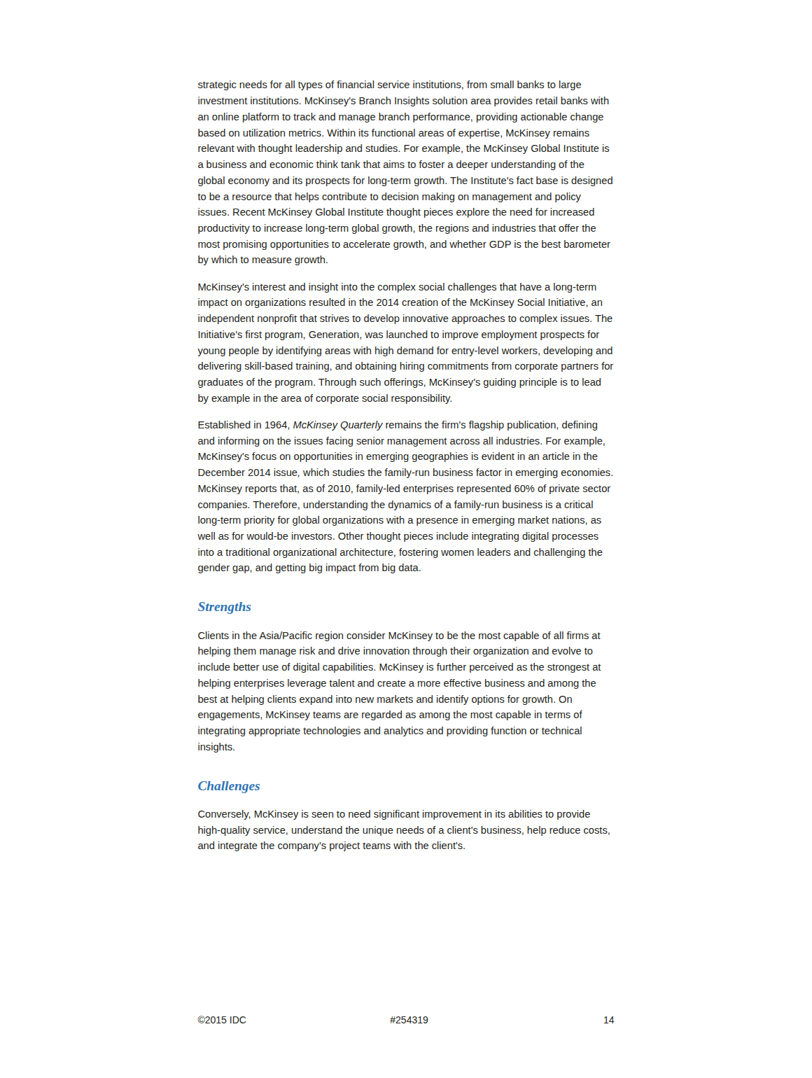strategic needs for all types of financial service institutions, from small banks to large investment institutions. McKinsey's Branch Insights solution area provides retail banks with an online platform to track and manage branch performance, providing actionable change based on utilization metrics. Within its functional areas of expertise, McKinsey remains relevant with thought leadership and studies. For example, the McKinsey Global Institute is a business and economic think tank that aims to foster a deeper understanding of the global economy and its prospects for long-term growth. The Institute's fact base is designed to be a resource that helps contribute to decision making on management and policy issues. Recent McKinsey Global Institute thought pieces explore the need for increased productivity to increase long-term global growth, the regions and industries that offer the most promising opportunities to accelerate growth, and whether GDP is the best barometer by which to measure growth.
McKinsey's interest and insight into the complex social challenges that have a long-term impact on organizations resulted in the 2014 creation of the McKinsey Social Initiative, an independent nonprofit that strives to develop innovative approaches to complex issues. The Initiative's first program, Generation, was launched to improve employment prospects for young people by identifying areas with high demand for entry-level workers, developing and delivering skill-based training, and obtaining hiring commitments from corporate partners for graduates of the program. Through such offerings, McKinsey's guiding principle is to lead by example in the area of corporate social responsibility.
Established in 1964, McKinsey Quarterly remains the firm's flagship publication, defining and informing on the issues facing senior management across all industries. For example, McKinsey's focus on opportunities in emerging geographies is evident in an article in the December 2014 issue, which studies the family-run business factor in emerging economies. McKinsey reports that, as of 2010, family-led enterprises represented 60% of private sector companies. Therefore, understanding the dynamics of a family-run business is a critical long-term priority for global organizations with a presence in emerging market nations, as well as for would-be investors. Other thought pieces include integrating digital processes into a traditional organizational architecture, fostering women leaders and challenging the gender gap, and getting big impact from big data.
Strengths
Clients in the Asia/Pacific region consider McKinsey to be the most capable of all firms at helping them manage risk and drive innovation through their organization and evolve to include better use of digital capabilities. McKinsey is further perceived as the strongest at helping enterprises leverage talent and create a more effective business and among the best at helping clients expand into new markets and identify options for growth. On engagements, McKinsey teams are regarded as among the most capable in terms of integrating appropriate technologies and analytics and providing function or technical insights.
Challenges
Conversely, McKinsey is seen to need significant improvement in its abilities to provide high-quality service, understand the unique needs of a client's business, help reduce costs, and integrate the company's project teams with the client's.
©2015 IDC
#254319
14